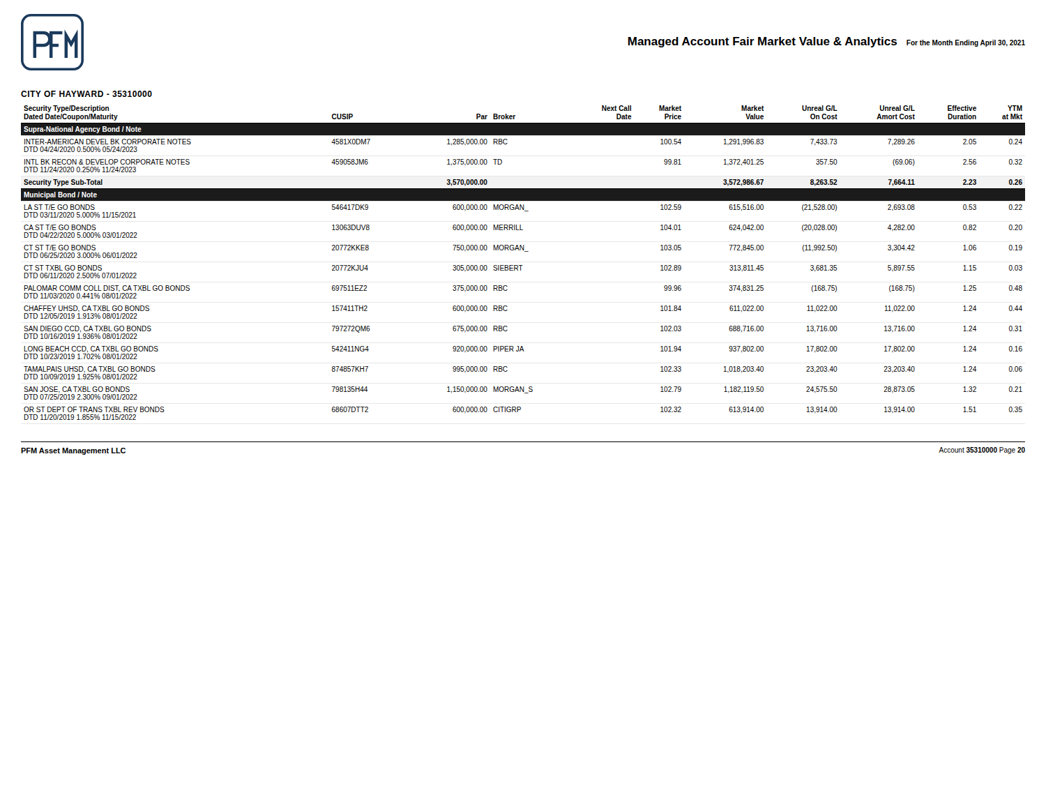Managed Account Fair Market Value & Analytics
For the Month Ending April 30, 2021
CITY OF HAYWARD - 35310000
| Security Type/Description Dated Date/Coupon/Maturity | CUSIP | Par | Broker | Next Call Date | Market Price | Market Value | Unreal G/L On Cost | Unreal G/L Amort Cost | Effective Duration | YTM at Mkt |
| --- | --- | --- | --- | --- | --- | --- | --- | --- | --- | --- |
| Supra-National Agency Bond / Note |
| INTER-AMERICAN DEVEL BK CORPORATE NOTES DTD 04/24/2020 0.500% 05/24/2023 | 4581X0DM7 | 1,285,000.00 | RBC | | 100.54 | 1,291,996.83 | 7,433.73 | 7,289.26 | 2.05 | 0.24 |
| INTL BK RECON & DEVELOP CORPORATE NOTES DTD 11/24/2020 0.250% 11/24/2023 | 459058JM6 | 1,375,000.00 | TD | | 99.81 | 1,372,401.25 | 357.50 | (69.06) | 2.56 | 0.32 |
| Security Type Sub-Total | | 3,570,000.00 | | | | 3,572,986.67 | 8,263.52 | 7,664.11 | 2.23 | 0.26 |
| Municipal Bond / Note |
| LA ST T/E GO BONDS DTD 03/11/2020 5.000% 11/15/2021 | 546417DK9 | 600,000.00 | MORGAN_ | | 102.59 | 615,516.00 | (21,528.00) | 2,693.08 | 0.53 | 0.22 |
| CA ST T/E GO BONDS DTD 04/22/2020 5.000% 03/01/2022 | 13063DUV8 | 600,000.00 | MERRILL | | 104.01 | 624,042.00 | (20,028.00) | 4,282.00 | 0.82 | 0.20 |
| CT ST T/E GO BONDS DTD 06/25/2020 3.000% 06/01/2022 | 20772KKE8 | 750,000.00 | MORGAN_ | | 103.05 | 772,845.00 | (11,992.50) | 3,304.42 | 1.06 | 0.19 |
| CT ST TXBL GO BONDS DTD 06/11/2020 2.500% 07/01/2022 | 20772KJU4 | 305,000.00 | SIEBERT | | 102.89 | 313,811.45 | 3,681.35 | 5,897.55 | 1.15 | 0.03 |
| PALOMAR COMM COLL DIST, CA TXBL GO BONDS DTD 11/03/2020 0.441% 08/01/2022 | 697511EZ2 | 375,000.00 | RBC | | 99.96 | 374,831.25 | (168.75) | (168.75) | 1.25 | 0.48 |
| CHAFFEY UHSD, CA TXBL GO BONDS DTD 12/05/2019 1.913% 08/01/2022 | 157411TH2 | 600,000.00 | RBC | | 101.84 | 611,022.00 | 11,022.00 | 11,022.00 | 1.24 | 0.44 |
| SAN DIEGO CCD, CA TXBL GO BONDS DTD 10/16/2019 1.936% 08/01/2022 | 797272QM6 | 675,000.00 | RBC | | 102.03 | 688,716.00 | 13,716.00 | 13,716.00 | 1.24 | 0.31 |
| LONG BEACH CCD, CA TXBL GO BONDS DTD 10/23/2019 1.702% 08/01/2022 | 542411NG4 | 920,000.00 | PIPER JA | | 101.94 | 937,802.00 | 17,802.00 | 17,802.00 | 1.24 | 0.16 |
| TAMALPAIS UHSD, CA TXBL GO BONDS DTD 10/09/2019 1.925% 08/01/2022 | 874857KH7 | 995,000.00 | RBC | | 102.33 | 1,018,203.40 | 23,203.40 | 23,203.40 | 1.24 | 0.06 |
| SAN JOSE, CA TXBL GO BONDS DTD 07/25/2019 2.300% 09/01/2022 | 798135H44 | 1,150,000.00 | MORGAN_S | | 102.79 | 1,182,119.50 | 24,575.50 | 28,873.05 | 1.32 | 0.21 |
| OR ST DEPT OF TRANS TXBL REV BONDS DTD 11/20/2019 1.855% 11/15/2022 | 68607DTT2 | 600,000.00 | CITIGRP | | 102.32 | 613,914.00 | 13,914.00 | 13,914.00 | 1.51 | 0.35 |
PFM Asset Management LLC Account 35310000 Page 20